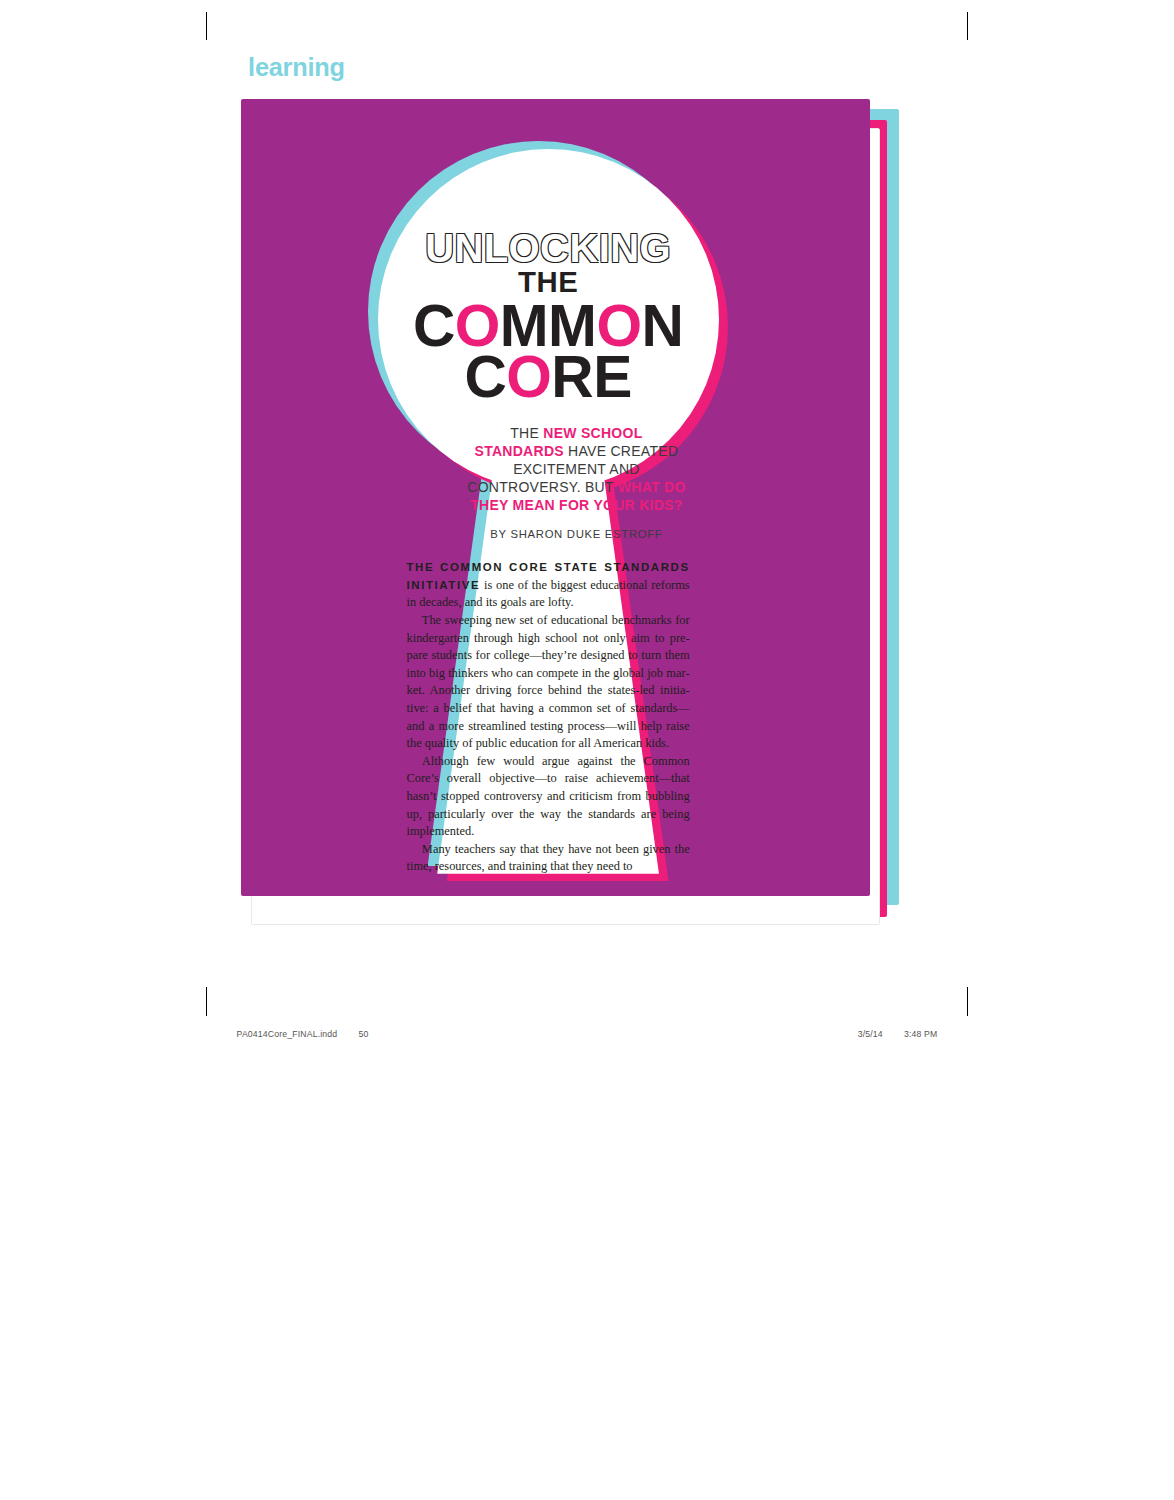learning
UNLOCKING THE COMMON CORE
THE NEW SCHOOL STANDARDS HAVE CREATED EXCITEMENT AND CONTROVERSY. BUT WHAT DO THEY MEAN FOR YOUR KIDS?
BY SHARON DUKE ESTROFF
THE COMMON CORE STATE STANDARDS INITIATIVE is one of the biggest educational reforms in decades, and its goals are lofty.
The sweeping new set of educational benchmarks for kindergarten through high school not only aim to prepare students for college—they’re designed to turn them into big thinkers who can compete in the global job market. Another driving force behind the states-led initiative: a belief that having a common set of standards—and a more streamlined testing process—will help raise the quality of public education for all American kids.
Although few would argue against the Common Core’s overall objective—to raise achievement—that hasn’t stopped controversy and criticism from bubbling up, particularly over the way the standards are being implemented.
Many teachers say that they have not been given the time, resources, and training that they need to
PA0414Core_FINAL.indd 50
3/5/143:48 PM